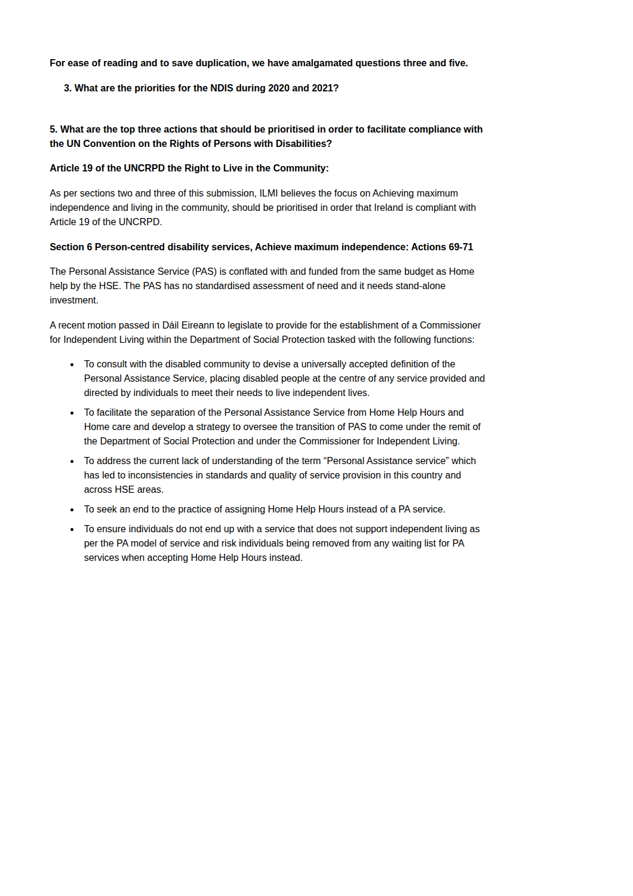For ease of reading and to save duplication, we have amalgamated questions three and five.
What are the priorities for the NDIS during 2020 and 2021?
5. What are the top three actions that should be prioritised in order to facilitate compliance with the UN Convention on the Rights of Persons with Disabilities?
Article 19 of the UNCRPD the Right to Live in the Community:
As per sections two and three of this submission, ILMI believes the focus on Achieving maximum independence and living in the community, should be prioritised in order that Ireland is compliant with Article 19 of the UNCRPD.
Section 6 Person-centred disability services, Achieve maximum independence: Actions 69-71
The Personal Assistance Service (PAS) is conflated with and funded from the same budget as Home help by the HSE. The PAS has no standardised assessment of need and it needs stand-alone investment.
A recent motion passed in Dáil Eireann to legislate to provide for the establishment of a Commissioner for Independent Living within the Department of Social Protection tasked with the following functions:
To consult with the disabled community to devise a universally accepted definition of the Personal Assistance Service, placing disabled people at the centre of any service provided and directed by individuals to meet their needs to live independent lives.
To facilitate the separation of the Personal Assistance Service from Home Help Hours and Home care and develop a strategy to oversee the transition of PAS to come under the remit of the Department of Social Protection and under the Commissioner for Independent Living.
To address the current lack of understanding of the term “Personal Assistance service” which has led to inconsistencies in standards and quality of service provision in this country and across HSE areas.
To seek an end to the practice of assigning Home Help Hours instead of a PA service.
To ensure individuals do not end up with a service that does not support independent living as per the PA model of service and risk individuals being removed from any waiting list for PA services when accepting Home Help Hours instead.